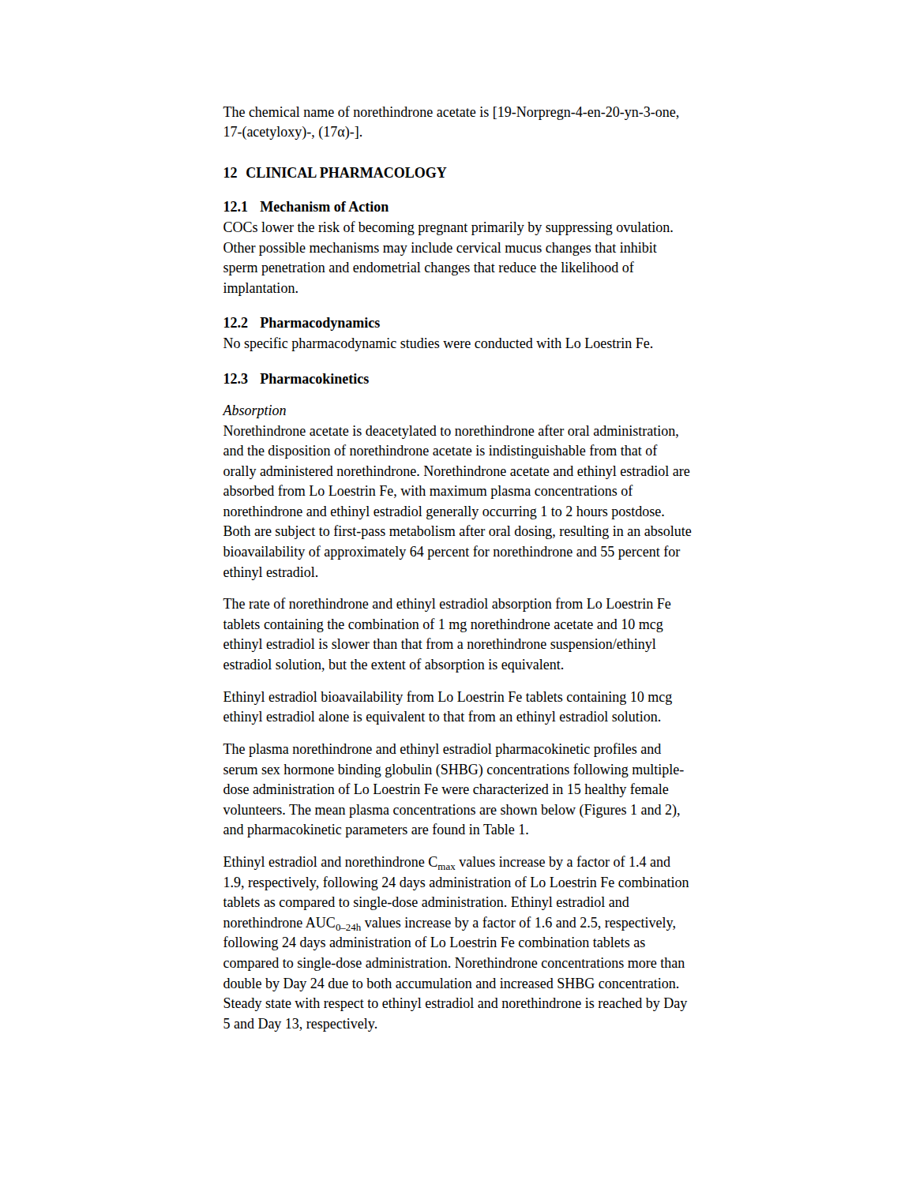The chemical name of norethindrone acetate is [19-Norpregn-4-en-20-yn-3-one, 17-(acetyloxy)-, (17α)-].
12 CLINICAL PHARMACOLOGY
12.1 Mechanism of Action
COCs lower the risk of becoming pregnant primarily by suppressing ovulation. Other possible mechanisms may include cervical mucus changes that inhibit sperm penetration and endometrial changes that reduce the likelihood of implantation.
12.2 Pharmacodynamics
No specific pharmacodynamic studies were conducted with Lo Loestrin Fe.
12.3 Pharmacokinetics
Absorption
Norethindrone acetate is deacetylated to norethindrone after oral administration, and the disposition of norethindrone acetate is indistinguishable from that of orally administered norethindrone. Norethindrone acetate and ethinyl estradiol are absorbed from Lo Loestrin Fe, with maximum plasma concentrations of norethindrone and ethinyl estradiol generally occurring 1 to 2 hours postdose. Both are subject to first-pass metabolism after oral dosing, resulting in an absolute bioavailability of approximately 64 percent for norethindrone and 55 percent for ethinyl estradiol.
The rate of norethindrone and ethinyl estradiol absorption from Lo Loestrin Fe tablets containing the combination of 1 mg norethindrone acetate and 10 mcg ethinyl estradiol is slower than that from a norethindrone suspension/ethinyl estradiol solution, but the extent of absorption is equivalent.
Ethinyl estradiol bioavailability from Lo Loestrin Fe tablets containing 10 mcg ethinyl estradiol alone is equivalent to that from an ethinyl estradiol solution.
The plasma norethindrone and ethinyl estradiol pharmacokinetic profiles and serum sex hormone binding globulin (SHBG) concentrations following multiple-dose administration of Lo Loestrin Fe were characterized in 15 healthy female volunteers. The mean plasma concentrations are shown below (Figures 1 and 2), and pharmacokinetic parameters are found in Table 1.
Ethinyl estradiol and norethindrone Cmax values increase by a factor of 1.4 and 1.9, respectively, following 24 days administration of Lo Loestrin Fe combination tablets as compared to single-dose administration. Ethinyl estradiol and norethindrone AUC0–24h values increase by a factor of 1.6 and 2.5, respectively, following 24 days administration of Lo Loestrin Fe combination tablets as compared to single-dose administration. Norethindrone concentrations more than double by Day 24 due to both accumulation and increased SHBG concentration. Steady state with respect to ethinyl estradiol and norethindrone is reached by Day 5 and Day 13, respectively.